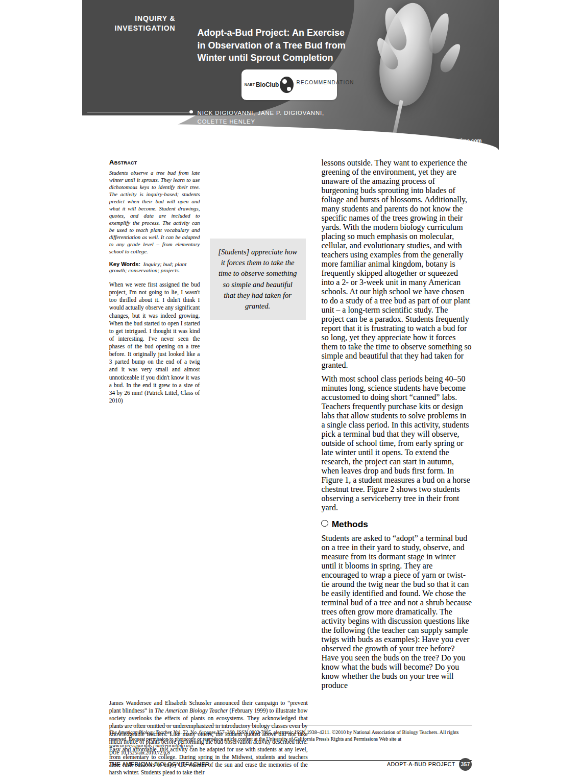INQUIRY &
INVESTIGATION
Adopt-a-Bud Project: An Exercise in Observation of a Tree Bud from Winter until Sprout Completion
NABT BioClub
RECOMMENDATION
NICK DIGIOVANNI, JANE P. DIGIOVANNI,
COLETTE HENLEY
Image: © Mik122 | Dreamstime.com
Abstract
Students observe a tree bud from late winter until it sprouts. They learn to use dichotomous keys to identify their tree. The activity is inquiry-based; students predict when their bud will open and what it will become. Student drawings, quotes, and data are included to exemplify the process. The activity can be used to teach plant vocabulary and differentiation as well. It can be adapted to any grade level – from elementary school to college.
Key Words: Inquiry; bud; plant growth; conservation; projects.
When we were first assigned the bud project, I'm not going to lie, I wasn't too thrilled about it. I didn't think I would actually observe any significant changes, but it was indeed growing. When the bud started to open I started to get intrigued. I thought it was kind of interesting. I've never seen the phases of the bud opening on a tree before. It originally just looked like a 3 parted bump on the end of a twig and it was very small and almost unnoticeable if you didn't know it was a bud. In the end it grew to a size of 34 by 26 mm! (Patrick Littel, Class of 2010)
[Students] appreciate how it forces them to take the time to observe something so simple and beautiful that they had taken for granted.
lessons outside. They want to experience the greening of the environment, yet they are unaware of the amazing process of burgeoning buds sprouting into blades of foliage and bursts of blossoms. Additionally, many students and parents do not know the specific names of the trees growing in their yards. With the modern biology curriculum placing so much emphasis on molecular, cellular, and evolutionary studies, and with teachers using examples from the generally more familiar animal kingdom, botany is frequently skipped altogether or squeezed into a 2- or 3-week unit in many American schools. At our high school we have chosen to do a study of a tree bud as part of our plant unit – a long-term scientific study. The project can be a paradox. Students frequently report that it is frustrating to watch a bud for so long, yet they appreciate how it forces them to take the time to observe something so simple and beautiful that they had taken for granted.
With most school class periods being 40–50 minutes long, science students have become accustomed to doing short “canned” labs. Teachers frequently purchase kits or design labs that allow students to solve problems in a single class period. In this activity, students pick a terminal bud that they will observe, outside of school time, from early spring or late winter until it opens. To extend the research, the project can start in autumn, when leaves drop and buds first form. In Figure 1, a student measures a bud on a horse chestnut tree. Figure 2 shows two students observing a serviceberry tree in their front yard.
Methods
Students are asked to “adopt” a terminal bud on a tree in their yard to study, observe, and measure from its dormant stage in winter until it blooms in spring. They are encouraged to wrap a piece of yarn or twist-tie around the twig near the bud so that it can be easily identified and found. We chose the terminal bud of a tree and not a shrub because trees often grow more dramatically. The activity begins with discussion questions like the following (the teacher can supply sample twigs with buds as examples): Have you ever observed the growth of your tree before? Have you seen the buds on the tree? Do you know what the buds will become? Do you know whether the buds on your tree will produce
James Wandersee and Elisabeth Schussler announced their campaign to “prevent plant blindness” in The American Biology Teacher (February 1999) to illustrate how society overlooks the effects of plants on ecosystems. They acknowledged that plants are often omitted or underemphasized in introductory biology classes even by knowledgeable teachers. Like many others, the student quoted above did not take much notice of plants before performing the bud observation activity described here. Easy and affordable, this activity can be adapted for use with students at any level, from elementary to college. During spring in the Midwest, students and teachers alike rush outdoors to enjoy the warmth of the sun and erase the memories of the harsh winter. Students plead to take their
The American Biology Teacher, Vol. 72, No. 6, pages 357–360. ISSN 0002-7685, electronic ISSN 1938–4211. ©2010 by National Association of Biology Teachers. All rights reserved. Request permission to photocopy or reproduce article content at the University of California Press's Rights and Permissions Web site at www.ucpressjournals.com/reprintinfo.asp.
DOI: 10.1525/abt.2010.72.6.8
The American Biology Teacher
Adopt-a-Bud Project 357